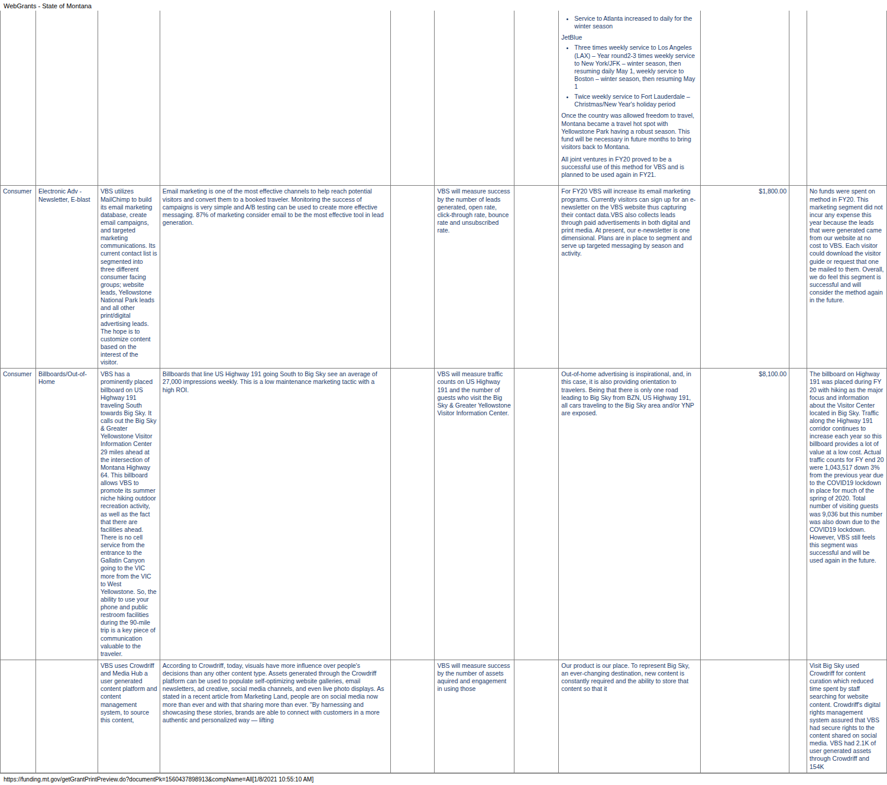WebGrants - State of Montana
| | | | | | | | Service to Atlanta increased to daily for the winter season JetBlue Three times weekly service to Los Angeles (LAX) – Year round2-3 times weekly service to New York/JFK – winter season, then resuming daily May 1, weekly service to Boston – winter season, then resuming May 1 Twice weekly service to Fort Lauderdale – Christmas/New Year's holiday period Once the country was allowed freedom to travel, Montana became a travel hot spot with Yellowstone Park having a robust season. This fund will be necessary in future months to bring visitors back to Montana. All joint ventures in FY20 proved to be a successful use of this method for VBS and is planned to be used again in FY21. | | | |
| Consumer | Electronic Adv - Newsletter, E-blast | VBS utilizes MailChimp to build its email marketing database, create email campaigns, and targeted marketing communications. Its current contact list is segmented into three different consumer facing groups; website leads, Yellowstone National Park leads and all other print/digital advertising leads. The hope is to customize content based on the interest of the visitor. | Email marketing is one of the most effective channels to help reach potential visitors and convert them to a booked traveler. Monitoring the success of campaigns is very simple and A/B testing can be used to create more effective messaging. 87% of marketing consider email to be the most effective tool in lead generation. | | VBS will measure success by the number of leads generated, open rate, click-through rate, bounce rate and unsubscribed rate. | | For FY20 VBS will increase its email marketing programs. Currently visitors can sign up for an e-newsletter on the VBS website thus capturing their contact data.VBS also collects leads through paid advertisements in both digital and print media. At present, our e-newsletter is one dimensional. Plans are in place to segment and serve up targeted messaging by season and activity. | $1,800.00 | | No funds were spent on method in FY20. This marketing segment did not incur any expense this year because the leads that were generated came from our website at no cost to VBS. Each visitor could download the visitor guide or request that one be mailed to them. Overall, we do feel this segment is successful and will consider the method again in the future. |
| Consumer | Billboards/Out-of-Home | VBS has a prominently placed billboard on US Highway 191 traveling South towards Big Sky. It calls out the Big Sky & Greater Yellowstone Visitor Information Center 29 miles ahead at the intersection of Montana Highway 64. This billboard allows VBS to promote its summer niche hiking outdoor recreation activity, as well as the fact that there are facilities ahead. There is no cell service from the entrance to the Gallatin Canyon going to the VIC more from the VIC to West Yellowstone. So, the ability to use your phone and public restroom facilities during the 90-mile trip is a key piece of communication valuable to the traveler. | Billboards that line US Highway 191 going South to Big Sky see an average of 27,000 impressions weekly. This is a low maintenance marketing tactic with a high ROI. | | VBS will measure traffic counts on US Highway 191 and the number of guests who visit the Big Sky & Greater Yellowstone Visitor Information Center. | | Out-of-home advertising is inspirational, and, in this case, it is also providing orientation to travelers. Being that there is only one road leading to Big Sky from BZN, US Highway 191, all cars traveling to the Big Sky area and/or YNP are exposed. | $8,100.00 | | The billboard on Highway 191 was placed during FY 20 with hiking as the major focus and information about the Visitor Center located in Big Sky. Traffic along the Highway 191 corridor continues to increase each year so this billboard provides a lot of value at a low cost. Actual traffic counts for FY end 20 were 1,043,517 down 3% from the previous year due to the COVID19 lockdown in place for much of the spring of 2020. Total number of visiting guests was 9,036 but this number was also down due to the COVID19 lockdown. However, VBS still feels this segment was successful and will be used again in the future. |
| | | VBS uses Crowdriff and Media Hub a user generated content platform and content management system, to source this content, | According to Crowdriff, today, visuals have more influence over people's decisions than any other content type. Assets generated through the Crowdriff platform can be used to populate self-optimizing website galleries, email newsletters, ad creative, social media channels, and even live photo displays. As stated in a recent article from Marketing Land, people are on social media now more than ever and with that sharing more than ever. "By harnessing and showcasing these stories, brands are able to connect with customers in a more authentic and personalized way — lifting | | VBS will measure success by the number of assets aquired and engagement in using those | | Our product is our place. To represent Big Sky, an ever-changing destination, new content is constantly required and the ability to store that content so that it | | | Visit Big Sky used Crowdriff for content curation which reduced time spent by staff searching for website content. Crowdriff's digital rights management system assured that VBS had secure rights to the content shared on social media. VBS had 2.1K of user generated assets through Crowdriff and 154K |
https://funding.mt.gov/getGrantPrintPreview.do?documentPk=1560437898913&compName=All[1/8/2021 10:55:10 AM]